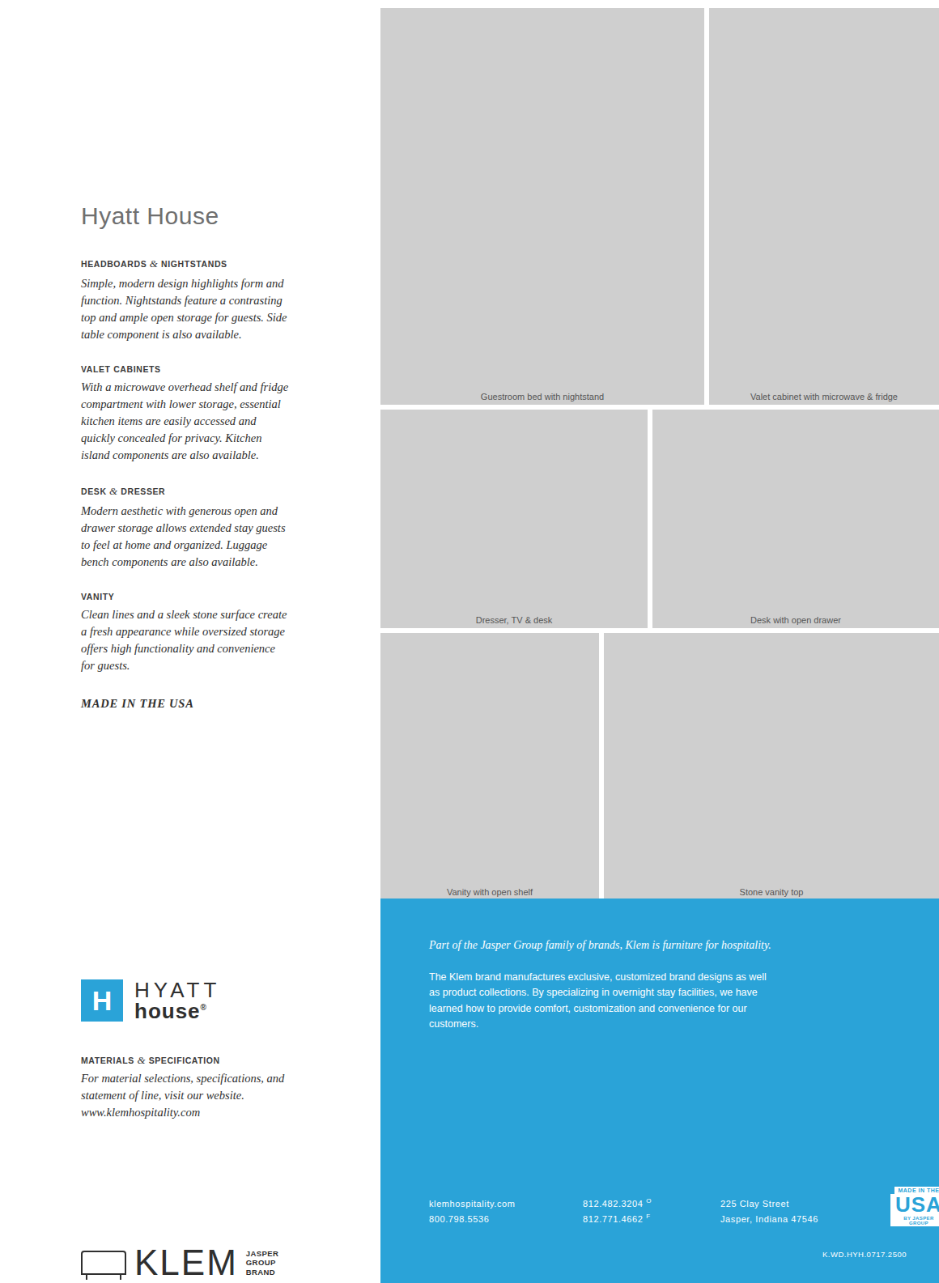Hyatt House
Headboards & Nightstands
Simple, modern design highlights form and function. Nightstands feature a contrasting top and ample open storage for guests. Side table component is also available.
Valet Cabinets
With a microwave overhead shelf and fridge compartment with lower storage, essential kitchen items are easily accessed and quickly concealed for privacy. Kitchen island components are also available.
Desk & Dresser
Modern aesthetic with generous open and drawer storage allows extended stay guests to feel at home and organized. Luggage bench components are also available.
Vanity
Clean lines and a sleek stone surface create a fresh appearance while oversized storage offers high functionality and convenience for guests.
MADE IN THE USA
H
HYATT
house®
Materials & Specification
For material selections, specifications, and statement of line, visit our website.
www.klemhospitality.com
KLEM
JASPER
GROUP
BRAND
Guestroom bed with nightstand
Valet cabinet with microwave & fridge
Dresser, TV & desk
Desk with open drawer
Vanity with open shelf
Stone vanity top
Part of the Jasper Group family of brands, Klem is furniture for hospitality.
The Klem brand manufactures exclusive, customized brand designs as well as product collections. By specializing in overnight stay facilities, we have learned how to provide comfort, customization and convenience for our customers.
klemhospitality.com
800.798.5536
812.482.3204 O
812.771.4662 F
225 Clay Street
Jasper, Indiana 47546
MADE IN THE USA BY JASPER GROUP
K.WD.HYH.0717.2500